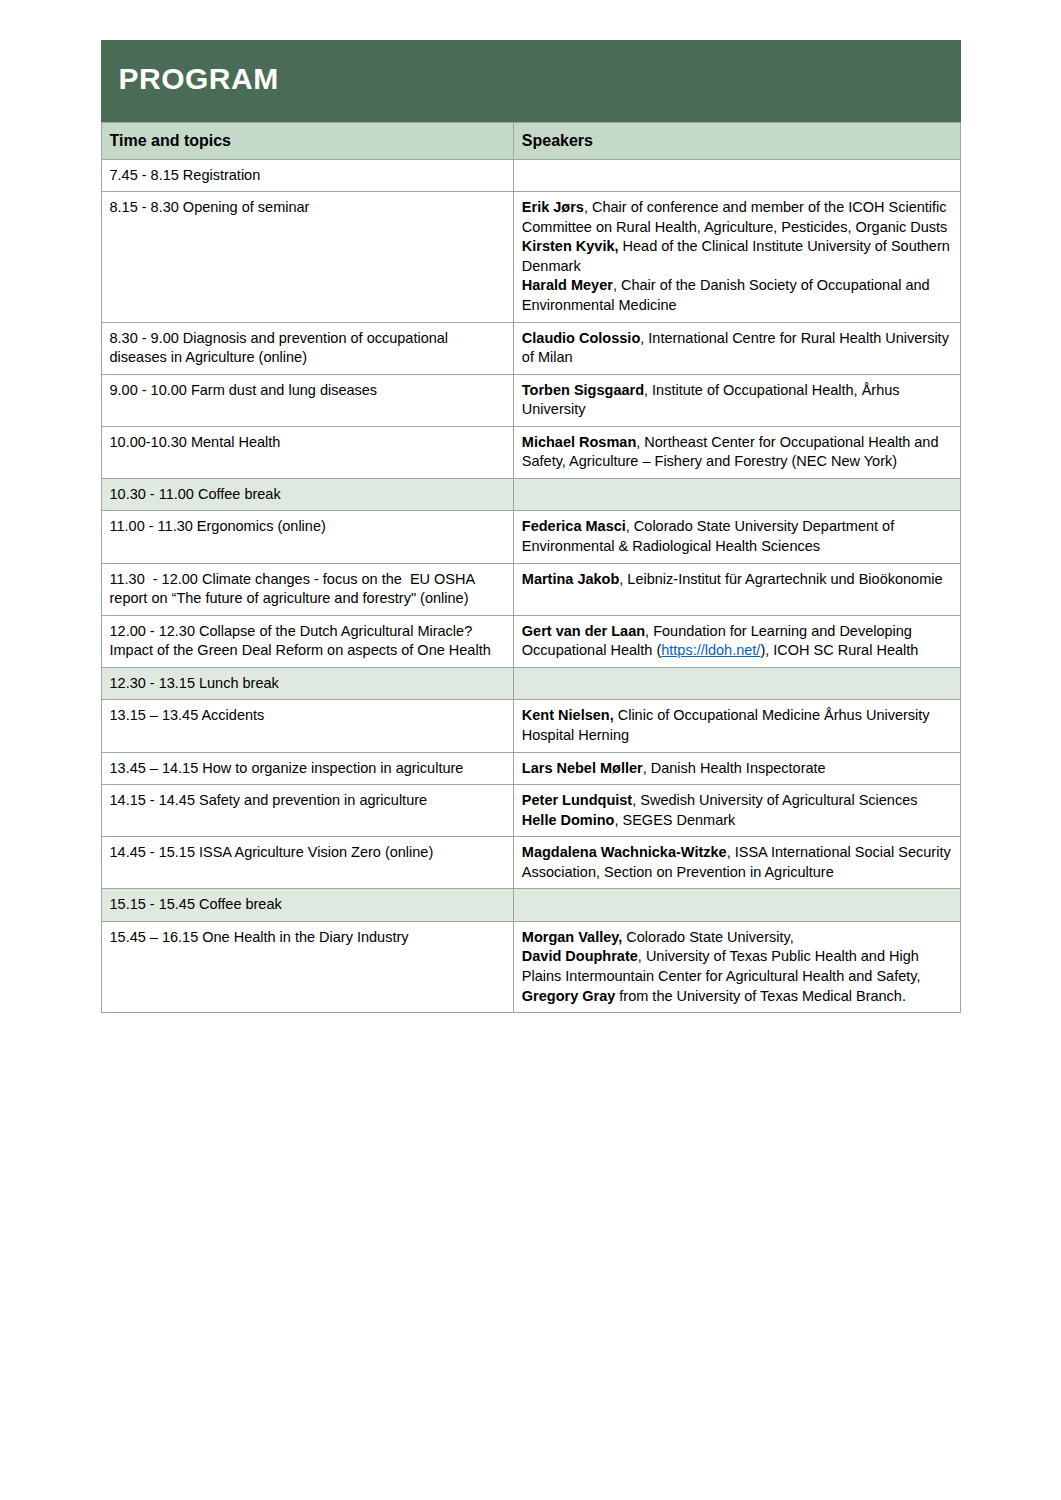PROGRAM
| Time and topics | Speakers |
| --- | --- |
| 7.45 - 8.15 Registration | |
| 8.15 - 8.30 Opening of seminar | Erik Jørs , Chair of conference and member of the ICOH Scientific Committee on Rural Health, Agriculture, Pesticides, Organic Dusts Kirsten Kyvik, Head of the Clinical Institute University of Southern Denmark Harald Meyer , Chair of the Danish Society of Occupational and Environmental Medicine |
| 8.30 - 9.00 Diagnosis and prevention of occupational diseases in Agriculture (online) | Claudio Colossio , International Centre for Rural Health University of Milan |
| 9.00 - 10.00 Farm dust and lung diseases | Torben Sigsgaard , Institute of Occupational Health, Århus University |
| 10.00-10.30 Mental Health | Michael Rosman , Northeast Center for Occupational Health and Safety, Agriculture – Fishery and Forestry (NEC New York) |
| 10.30 - 11.00 Coffee break | |
| 11.00 - 11.30 Ergonomics (online) | Federica Masci , Colorado State University Department of Environmental & Radiological Health Sciences |
| 11.30 - 12.00 Climate changes - focus on the EU OSHA report on “The future of agriculture and forestry" (online) | Martina Jakob , Leibniz-Institut für Agrartechnik und Bioökonomie |
| 12.00 - 12.30 Collapse of the Dutch Agricultural Miracle? Impact of the Green Deal Reform on aspects of One Health | Gert van der Laan , Foundation for Learning and Developing Occupational Health ( https://ldoh.net/ ), ICOH SC Rural Health |
| 12.30 - 13.15 Lunch break | |
| 13.15 – 13.45 Accidents | Kent Nielsen, Clinic of Occupational Medicine Århus University Hospital Herning |
| 13.45 – 14.15 How to organize inspection in agriculture | Lars Nebel Møller , Danish Health Inspectorate |
| 14.15 - 14.45 Safety and prevention in agriculture | Peter Lundquist , Swedish University of Agricultural Sciences Helle Domino , SEGES Denmark |
| 14.45 - 15.15 ISSA Agriculture Vision Zero (online) | Magdalena Wachnicka-Witzke , ISSA International Social Security Association, Section on Prevention in Agriculture |
| 15.15 - 15.45 Coffee break | |
| 15.45 – 16.15 One Health in the Diary Industry | Morgan Valley, Colorado State University, David Douphrate , University of Texas Public Health and High Plains Intermountain Center for Agricultural Health and Safety, Gregory Gray from the University of Texas Medical Branch. |